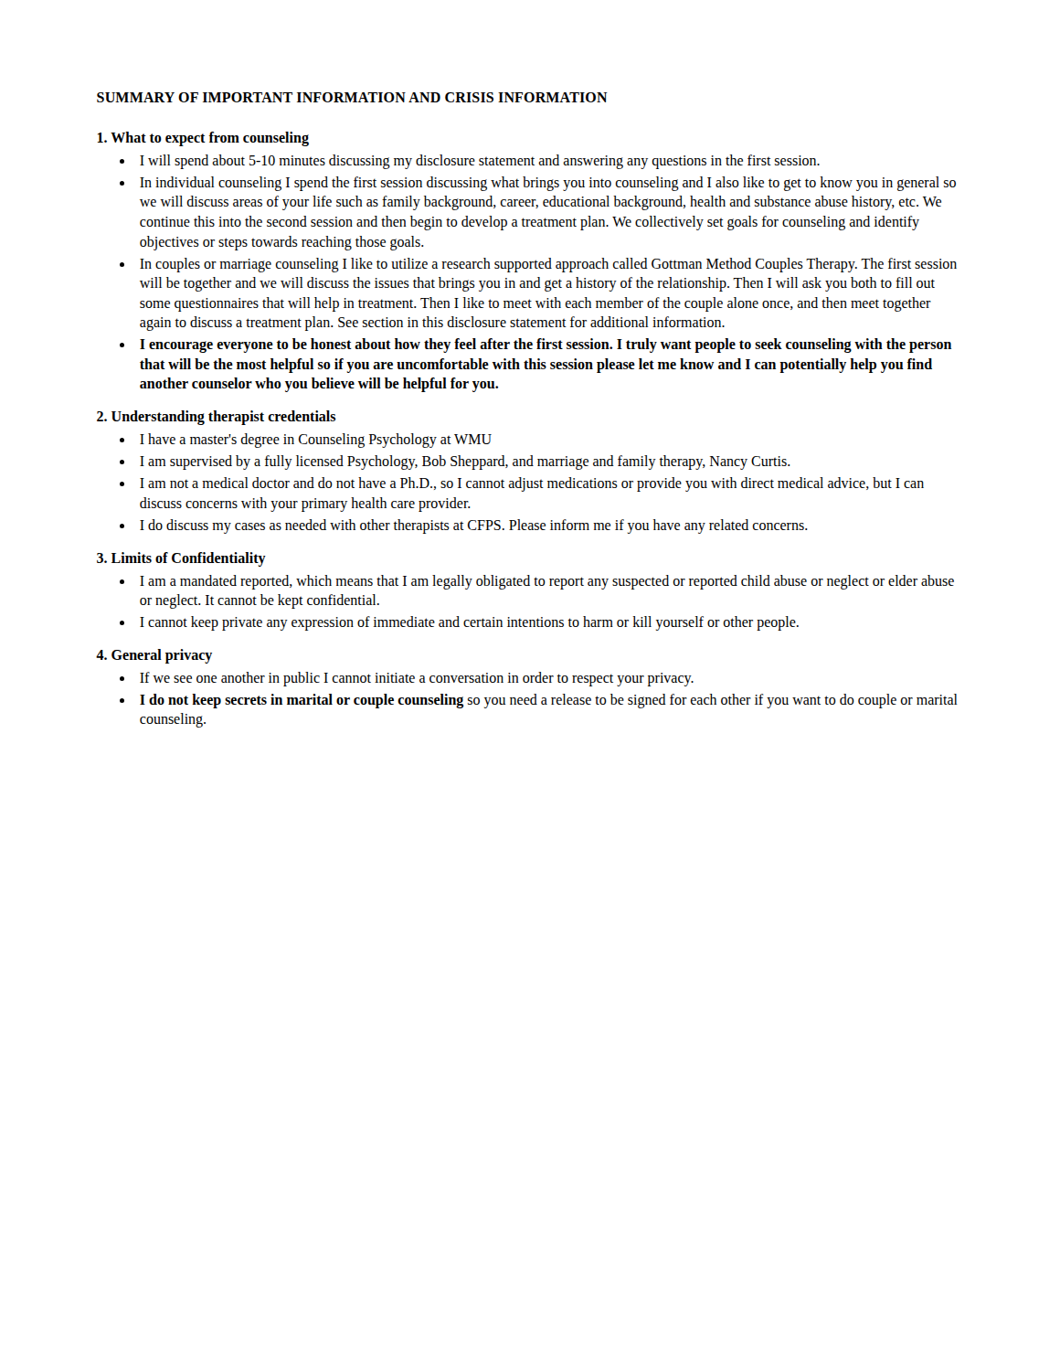SUMMARY OF IMPORTANT INFORMATION AND CRISIS INFORMATION
1. What to expect from counseling
I will spend about 5-10 minutes discussing my disclosure statement and answering any questions in the first session.
In individual counseling I spend the first session discussing what brings you into counseling and I also like to get to know you in general so we will discuss areas of your life such as family background, career, educational background, health and substance abuse history, etc. We continue this into the second session and then begin to develop a treatment plan. We collectively set goals for counseling and identify objectives or steps towards reaching those goals.
In couples or marriage counseling I like to utilize a research supported approach called Gottman Method Couples Therapy. The first session will be together and we will discuss the issues that brings you in and get a history of the relationship. Then I will ask you both to fill out some questionnaires that will help in treatment. Then I like to meet with each member of the couple alone once, and then meet together again to discuss a treatment plan. See section in this disclosure statement for additional information.
I encourage everyone to be honest about how they feel after the first session. I truly want people to seek counseling with the person that will be the most helpful so if you are uncomfortable with this session please let me know and I can potentially help you find another counselor who you believe will be helpful for you.
2. Understanding therapist credentials
I have a master's degree in Counseling Psychology at WMU
I am supervised by a fully licensed Psychology, Bob Sheppard, and marriage and family therapy, Nancy Curtis.
I am not a medical doctor and do not have a Ph.D., so I cannot adjust medications or provide you with direct medical advice, but I can discuss concerns with your primary health care provider.
I do discuss my cases as needed with other therapists at CFPS. Please inform me if you have any related concerns.
3. Limits of Confidentiality
I am a mandated reported, which means that I am legally obligated to report any suspected or reported child abuse or neglect or elder abuse or neglect. It cannot be kept confidential.
I cannot keep private any expression of immediate and certain intentions to harm or kill yourself or other people.
4. General privacy
If we see one another in public I cannot initiate a conversation in order to respect your privacy.
I do not keep secrets in marital or couple counseling so you need a release to be signed for each other if you want to do couple or marital counseling.